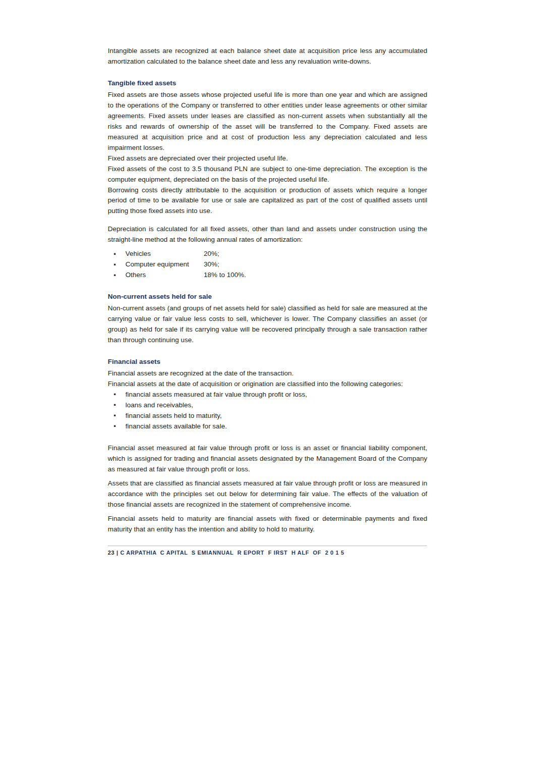Intangible assets are recognized at each balance sheet date at acquisition price less any accumulated amortization calculated to the balance sheet date and less any revaluation write-downs.
Tangible fixed assets
Fixed assets are those assets whose projected useful life is more than one year and which are assigned to the operations of the Company or transferred to other entities under lease agreements or other similar agreements. Fixed assets under leases are classified as non-current assets when substantially all the risks and rewards of ownership of the asset will be transferred to the Company. Fixed assets are measured at acquisition price and at cost of production less any depreciation calculated and less impairment losses.
Fixed assets are depreciated over their projected useful life.
Fixed assets of the cost to 3.5 thousand PLN are subject to one-time depreciation. The exception is the computer equipment, depreciated on the basis of the projected useful life.
Borrowing costs directly attributable to the acquisition or production of assets which require a longer period of time to be available for use or sale are capitalized as part of the cost of qualified assets until putting those fixed assets into use.
Depreciation is calculated for all fixed assets, other than land and assets under construction using the straight-line method at the following annual rates of amortization:
Vehicles20%;
Computer equipment30%;
Others18% to 100%.
Non-current assets held for sale
Non-current assets (and groups of net assets held for sale) classified as held for sale are measured at the carrying value or fair value less costs to sell, whichever is lower. The Company classifies an asset (or group) as held for sale if its carrying value will be recovered principally through a sale transaction rather than through continuing use.
Financial assets
Financial assets are recognized at the date of the transaction.
Financial assets at the date of acquisition or origination are classified into the following categories:
financial assets measured at fair value through profit or loss,
loans and receivables,
financial assets held to maturity,
financial assets available for sale.
Financial asset measured at fair value through profit or loss is an asset or financial liability component, which is assigned for trading and financial assets designated by the Management Board of the Company as measured at fair value through profit or loss.
Assets that are classified as financial assets measured at fair value through profit or loss are measured in accordance with the principles set out below for determining fair value. The effects of the valuation of those financial assets are recognized in the statement of comprehensive income.
Financial assets held to maturity are financial assets with fixed or determinable payments and fixed maturity that an entity has the intention and ability to hold to maturity.
23 | C ARPATHIA C APITAL S EMIANNUAL R EPORT F IRST H ALF OF 2 0 1 5